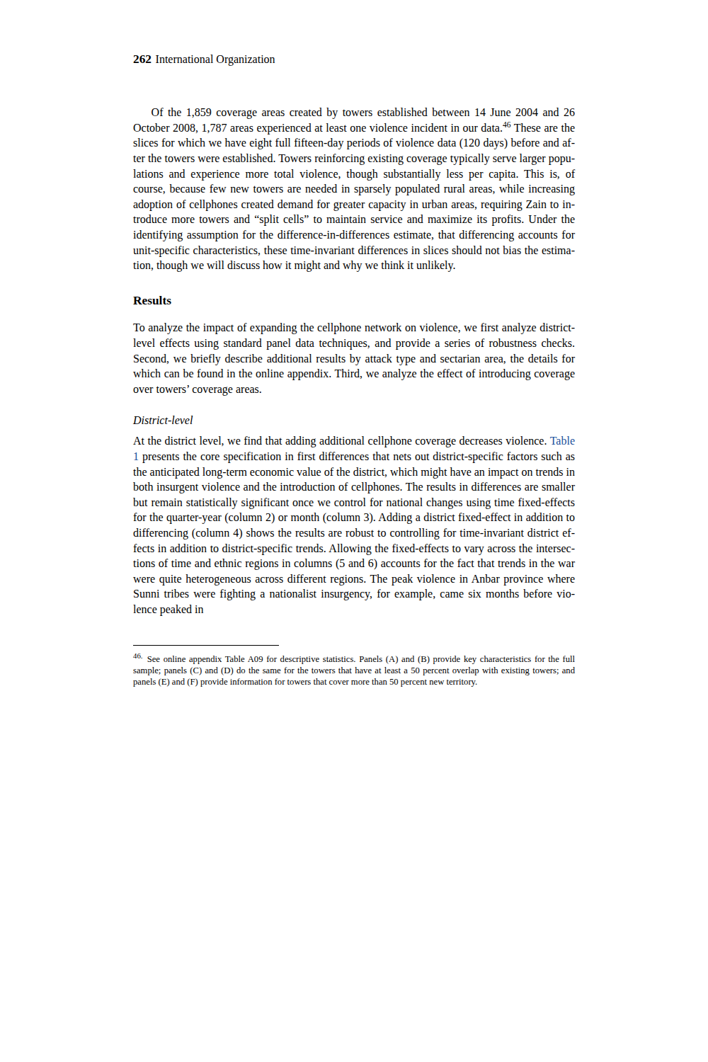262 International Organization
Of the 1,859 coverage areas created by towers established between 14 June 2004 and 26 October 2008, 1,787 areas experienced at least one violence incident in our data.46 These are the slices for which we have eight full fifteen-day periods of violence data (120 days) before and after the towers were established. Towers reinforcing existing coverage typically serve larger populations and experience more total violence, though substantially less per capita. This is, of course, because few new towers are needed in sparsely populated rural areas, while increasing adoption of cellphones created demand for greater capacity in urban areas, requiring Zain to introduce more towers and “split cells” to maintain service and maximize its profits. Under the identifying assumption for the difference-in-differences estimate, that differencing accounts for unit-specific characteristics, these time-invariant differences in slices should not bias the estimation, though we will discuss how it might and why we think it unlikely.
Results
To analyze the impact of expanding the cellphone network on violence, we first analyze district-level effects using standard panel data techniques, and provide a series of robustness checks. Second, we briefly describe additional results by attack type and sectarian area, the details for which can be found in the online appendix. Third, we analyze the effect of introducing coverage over towers’ coverage areas.
District-level
At the district level, we find that adding additional cellphone coverage decreases violence. Table 1 presents the core specification in first differences that nets out district-specific factors such as the anticipated long-term economic value of the district, which might have an impact on trends in both insurgent violence and the introduction of cellphones. The results in differences are smaller but remain statistically significant once we control for national changes using time fixed-effects for the quarter-year (column 2) or month (column 3). Adding a district fixed-effect in addition to differencing (column 4) shows the results are robust to controlling for time-invariant district effects in addition to district-specific trends. Allowing the fixed-effects to vary across the intersections of time and ethnic regions in columns (5 and 6) accounts for the fact that trends in the war were quite heterogeneous across different regions. The peak violence in Anbar province where Sunni tribes were fighting a nationalist insurgency, for example, came six months before violence peaked in
46. See online appendix Table A09 for descriptive statistics. Panels (A) and (B) provide key characteristics for the full sample; panels (C) and (D) do the same for the towers that have at least a 50 percent overlap with existing towers; and panels (E) and (F) provide information for towers that cover more than 50 percent new territory.